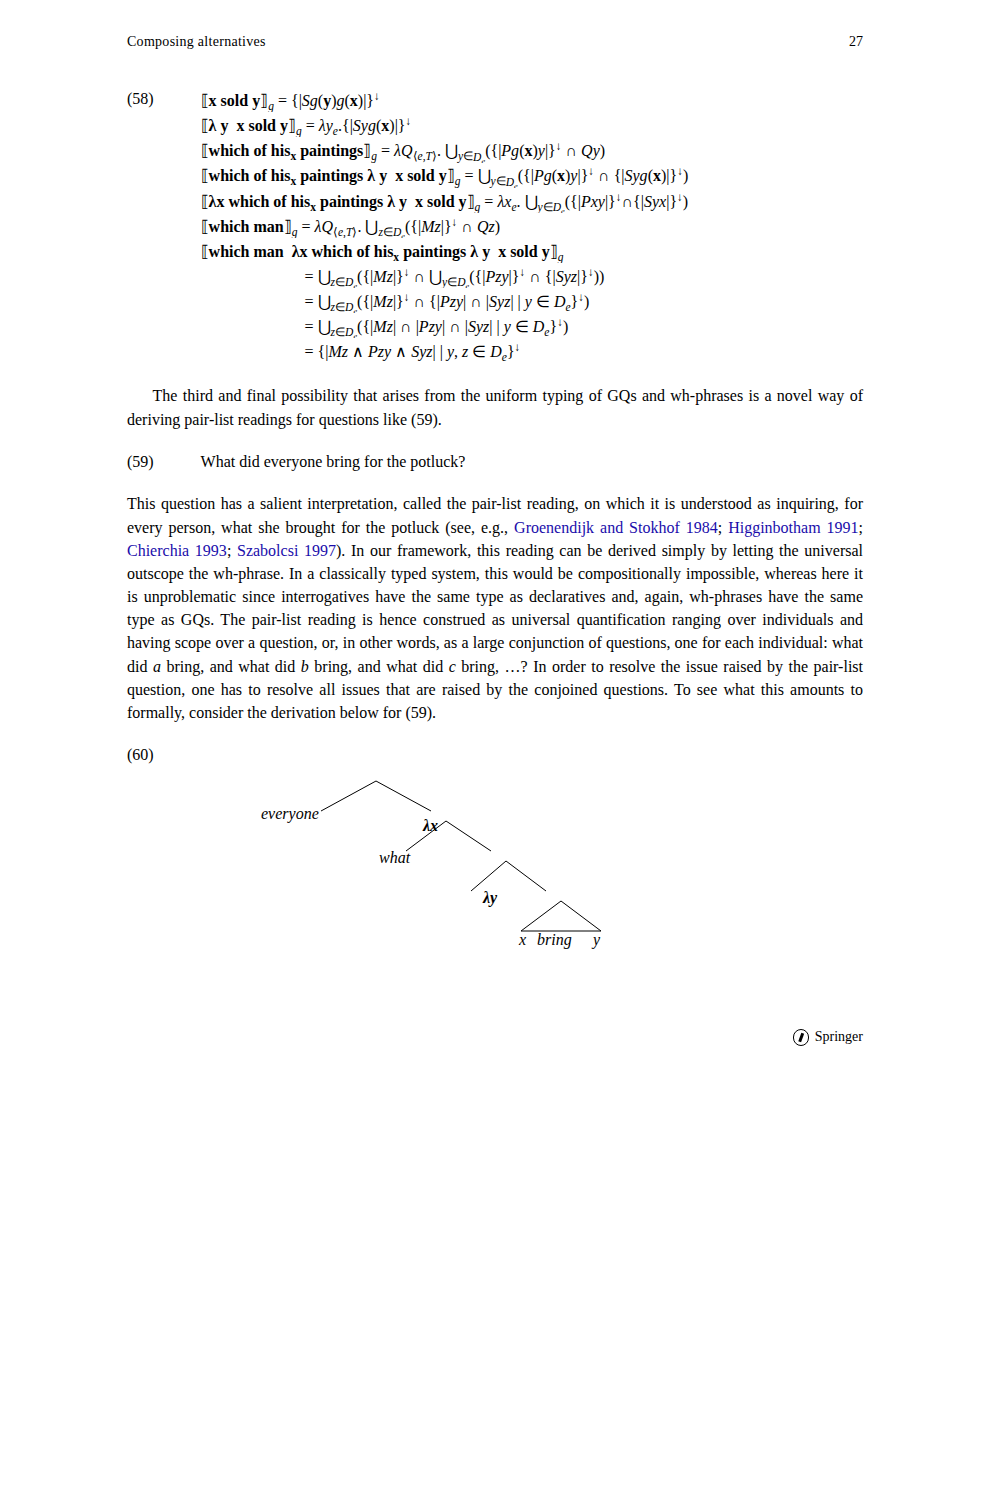Composing alternatives 27
(58)
⟦x sold y⟧g = {|Sg(y)g(x)|}↓
⟦λ y x sold y⟧g = λye.{|Syg(x)|}↓
⟦which of hisx paintings⟧g = λQ⟨e,T⟩. ⋃y∈De({|Pg(x)y|}↓ ∩ Qy)
⟦which of hisx paintings λ y x sold y⟧g = ⋃y∈De({|Pg(x)y|}↓ ∩ {|Syg(x)|}↓)
⟦λx which of hisx paintings λ y x sold y⟧g = λxe. ⋃y∈De({|Pxy|}↓∩{|Syx|}↓)
⟦which man⟧g = λQ⟨e,T⟩. ⋃z∈De({|Mz|}↓ ∩ Qz)
⟦which man λx which of hisx paintings λ y x sold y⟧g
= ⋃z∈De({|Mz|}↓ ∩ ⋃y∈De({|Pzy|}↓ ∩ {|Syz|}↓))
= ⋃z∈De({|Mz|}↓ ∩ {|Pzy| ∩ |Syz| | y ∈ De}↓)
= ⋃z∈De({|Mz| ∩ |Pzy| ∩ |Syz| | y ∈ De}↓)
= {|Mz ∧ Pzy ∧ Syz| | y, z ∈ De}↓
The third and final possibility that arises from the uniform typing of GQs and wh-phrases is a novel way of deriving pair-list readings for questions like (59).
(59)
What did everyone bring for the potluck?
This question has a salient interpretation, called the pair-list reading, on which it is understood as inquiring, for every person, what she brought for the potluck (see, e.g., Groenendijk and Stokhof 1984; Higginbotham 1991; Chierchia 1993; Szabolcsi 1997). In our framework, this reading can be derived simply by letting the universal outscope the wh-phrase. In a classically typed system, this would be compositionally impossible, whereas here it is unproblematic since interrogatives have the same type as declaratives and, again, wh-phrases have the same type as GQs. The pair-list reading is hence construed as universal quantification ranging over individuals and having scope over a question, or, in other words, as a large conjunction of questions, one for each individual: what did a bring, and what did b bring, and what did c bring, …? In order to resolve the issue raised by the pair-list question, one has to resolve all issues that are raised by the conjoined questions. To see what this amounts to formally, consider the derivation below for (59).
(60)
everyone λx what λy x bring y
Springer